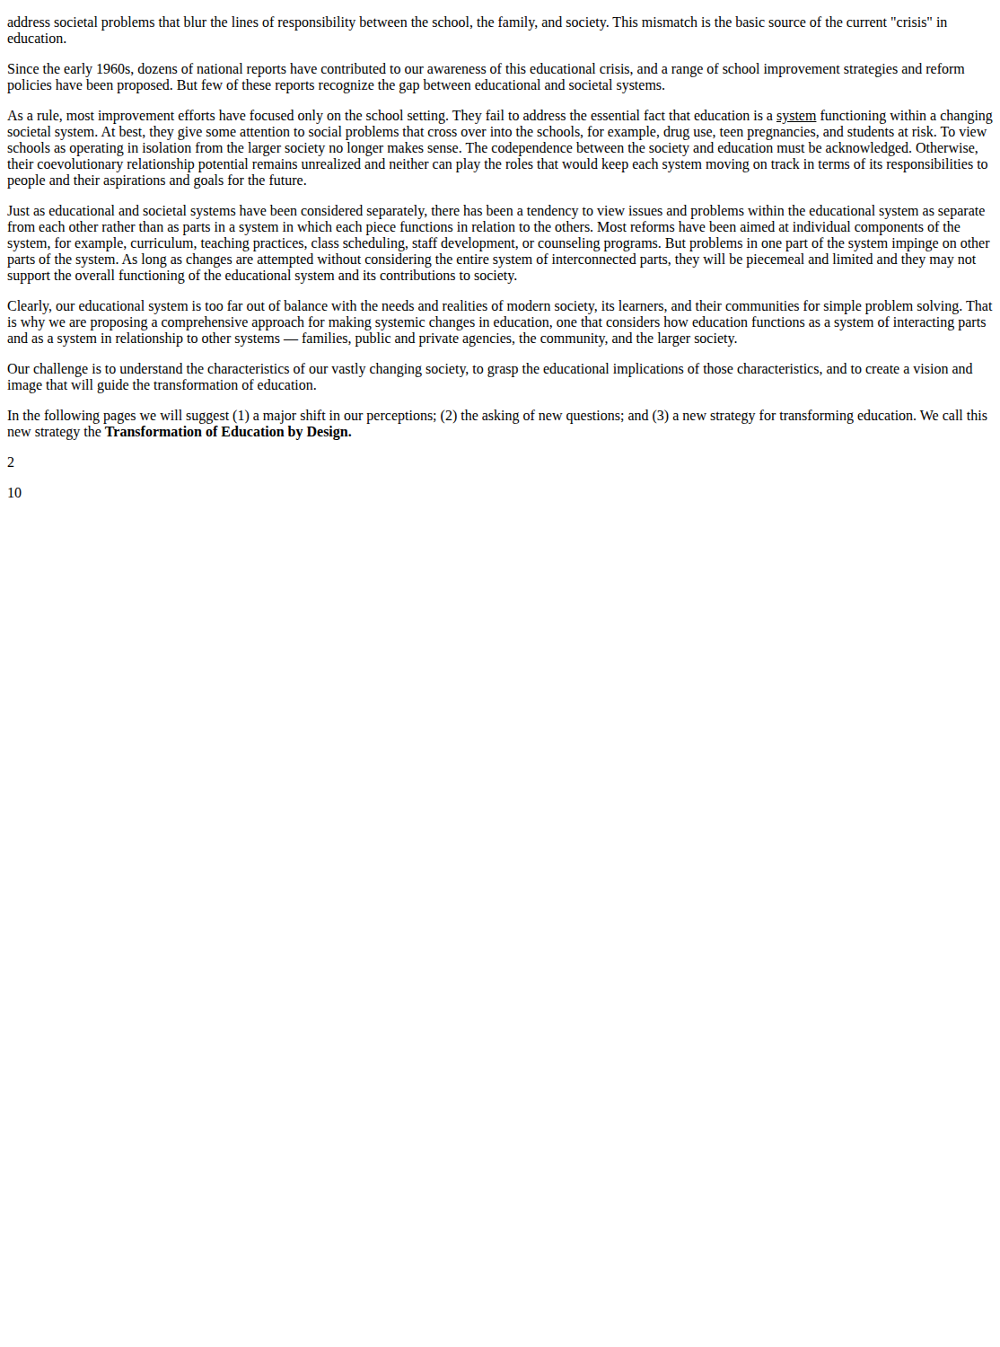address societal problems that blur the lines of responsibility between the school, the family, and society. This mismatch is the basic source of the current "crisis" in education.
Since the early 1960s, dozens of national reports have contributed to our awareness of this educational crisis, and a range of school improvement strategies and reform policies have been proposed. But few of these reports recognize the gap between educational and societal systems.
As a rule, most improvement efforts have focused only on the school setting. They fail to address the essential fact that education is a system functioning within a changing societal system. At best, they give some attention to social problems that cross over into the schools, for example, drug use, teen pregnancies, and students at risk. To view schools as operating in isolation from the larger society no longer makes sense. The codependence between the society and education must be acknowledged. Otherwise, their coevolutionary relationship potential remains unrealized and neither can play the roles that would keep each system moving on track in terms of its responsibilities to people and their aspirations and goals for the future.
Just as educational and societal systems have been considered separately, there has been a tendency to view issues and problems within the educational system as separate from each other rather than as parts in a system in which each piece functions in relation to the others. Most reforms have been aimed at individual components of the system, for example, curriculum, teaching practices, class scheduling, staff development, or counseling programs. But problems in one part of the system impinge on other parts of the system. As long as changes are attempted without considering the entire system of interconnected parts, they will be piecemeal and limited and they may not support the overall functioning of the educational system and its contributions to society.
Clearly, our educational system is too far out of balance with the needs and realities of modern society, its learners, and their communities for simple problem solving. That is why we are proposing a comprehensive approach for making systemic changes in education, one that considers how education functions as a system of interacting parts and as a system in relationship to other systems — families, public and private agencies, the community, and the larger society.
Our challenge is to understand the characteristics of our vastly changing society, to grasp the educational implications of those characteristics, and to create a vision and image that will guide the transformation of education.
In the following pages we will suggest (1) a major shift in our perceptions; (2) the asking of new questions; and (3) a new strategy for transforming education. We call this new strategy the Transformation of Education by Design.
2
10